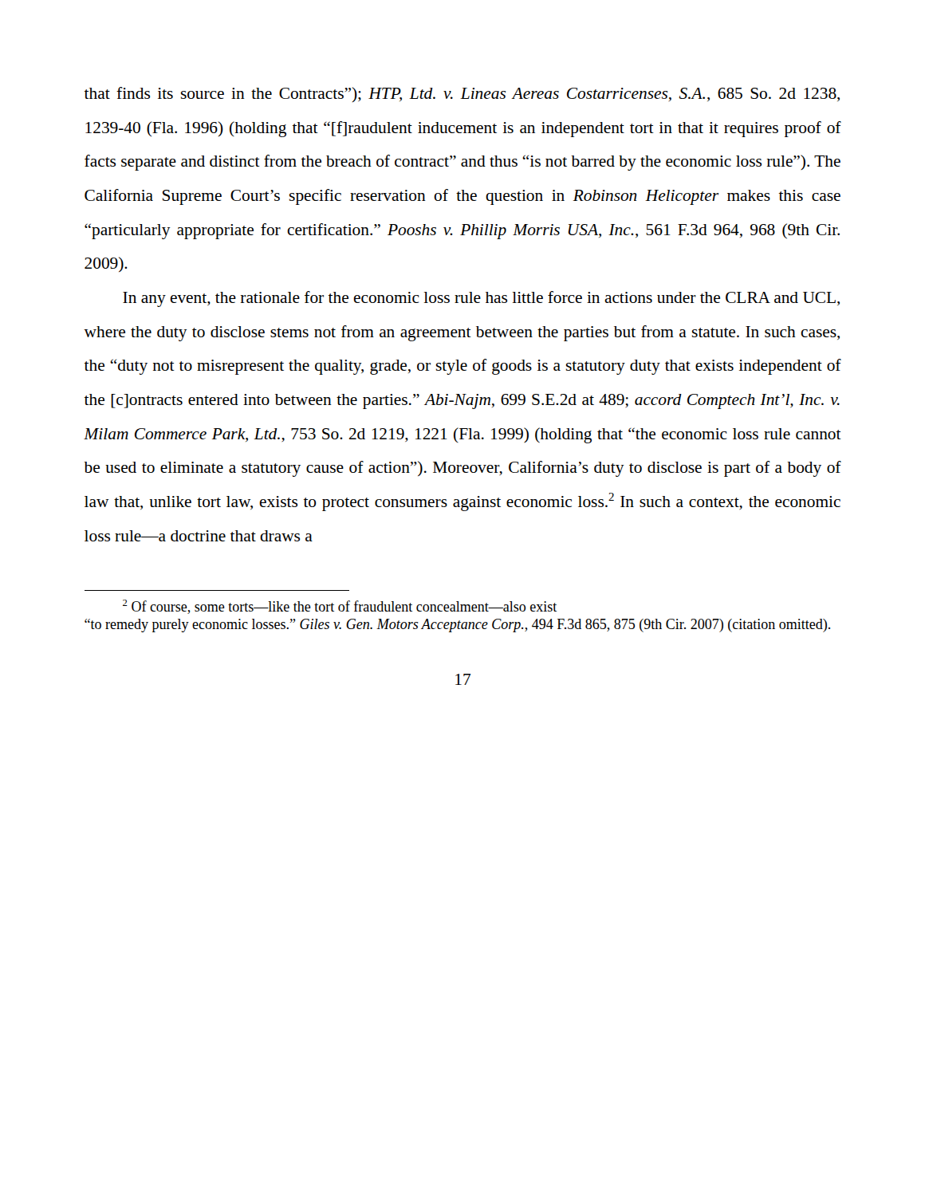that finds its source in the Contracts”); HTP, Ltd. v. Lineas Aereas Costarricenses, S.A., 685 So. 2d 1238, 1239-40 (Fla. 1996) (holding that “[f]raudulent inducement is an independent tort in that it requires proof of facts separate and distinct from the breach of contract” and thus “is not barred by the economic loss rule”). The California Supreme Court’s specific reservation of the question in Robinson Helicopter makes this case “particularly appropriate for certification.” Pooshs v. Phillip Morris USA, Inc., 561 F.3d 964, 968 (9th Cir. 2009).
In any event, the rationale for the economic loss rule has little force in actions under the CLRA and UCL, where the duty to disclose stems not from an agreement between the parties but from a statute. In such cases, the “duty not to misrepresent the quality, grade, or style of goods is a statutory duty that exists independent of the [c]ontracts entered into between the parties.” Abi-Najm, 699 S.E.2d at 489; accord Comptech Int’l, Inc. v. Milam Commerce Park, Ltd., 753 So. 2d 1219, 1221 (Fla. 1999) (holding that “the economic loss rule cannot be used to eliminate a statutory cause of action”). Moreover, California’s duty to disclose is part of a body of law that, unlike tort law, exists to protect consumers against economic loss.2 In such a context, the economic loss rule—a doctrine that draws a
2 Of course, some torts—like the tort of fraudulent concealment—also exist “to remedy purely economic losses.” Giles v. Gen. Motors Acceptance Corp., 494 F.3d 865, 875 (9th Cir. 2007) (citation omitted).
17